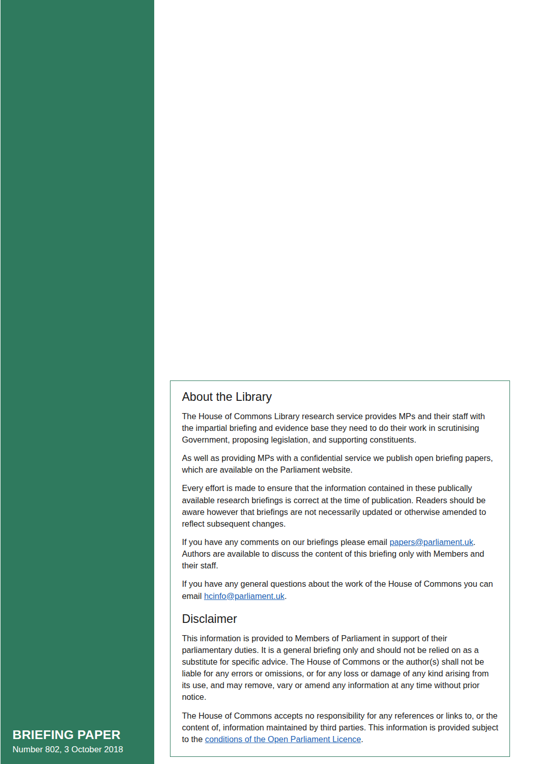BRIEFING PAPER
Number 802, 3 October 2018
About the Library
The House of Commons Library research service provides MPs and their staff with the impartial briefing and evidence base they need to do their work in scrutinising Government, proposing legislation, and supporting constituents.
As well as providing MPs with a confidential service we publish open briefing papers, which are available on the Parliament website.
Every effort is made to ensure that the information contained in these publically available research briefings is correct at the time of publication. Readers should be aware however that briefings are not necessarily updated or otherwise amended to reflect subsequent changes.
If you have any comments on our briefings please email papers@parliament.uk. Authors are available to discuss the content of this briefing only with Members and their staff.
If you have any general questions about the work of the House of Commons you can email hcinfo@parliament.uk.
Disclaimer
This information is provided to Members of Parliament in support of their parliamentary duties. It is a general briefing only and should not be relied on as a substitute for specific advice. The House of Commons or the author(s) shall not be liable for any errors or omissions, or for any loss or damage of any kind arising from its use, and may remove, vary or amend any information at any time without prior notice.
The House of Commons accepts no responsibility for any references or links to, or the content of, information maintained by third parties. This information is provided subject to the conditions of the Open Parliament Licence.